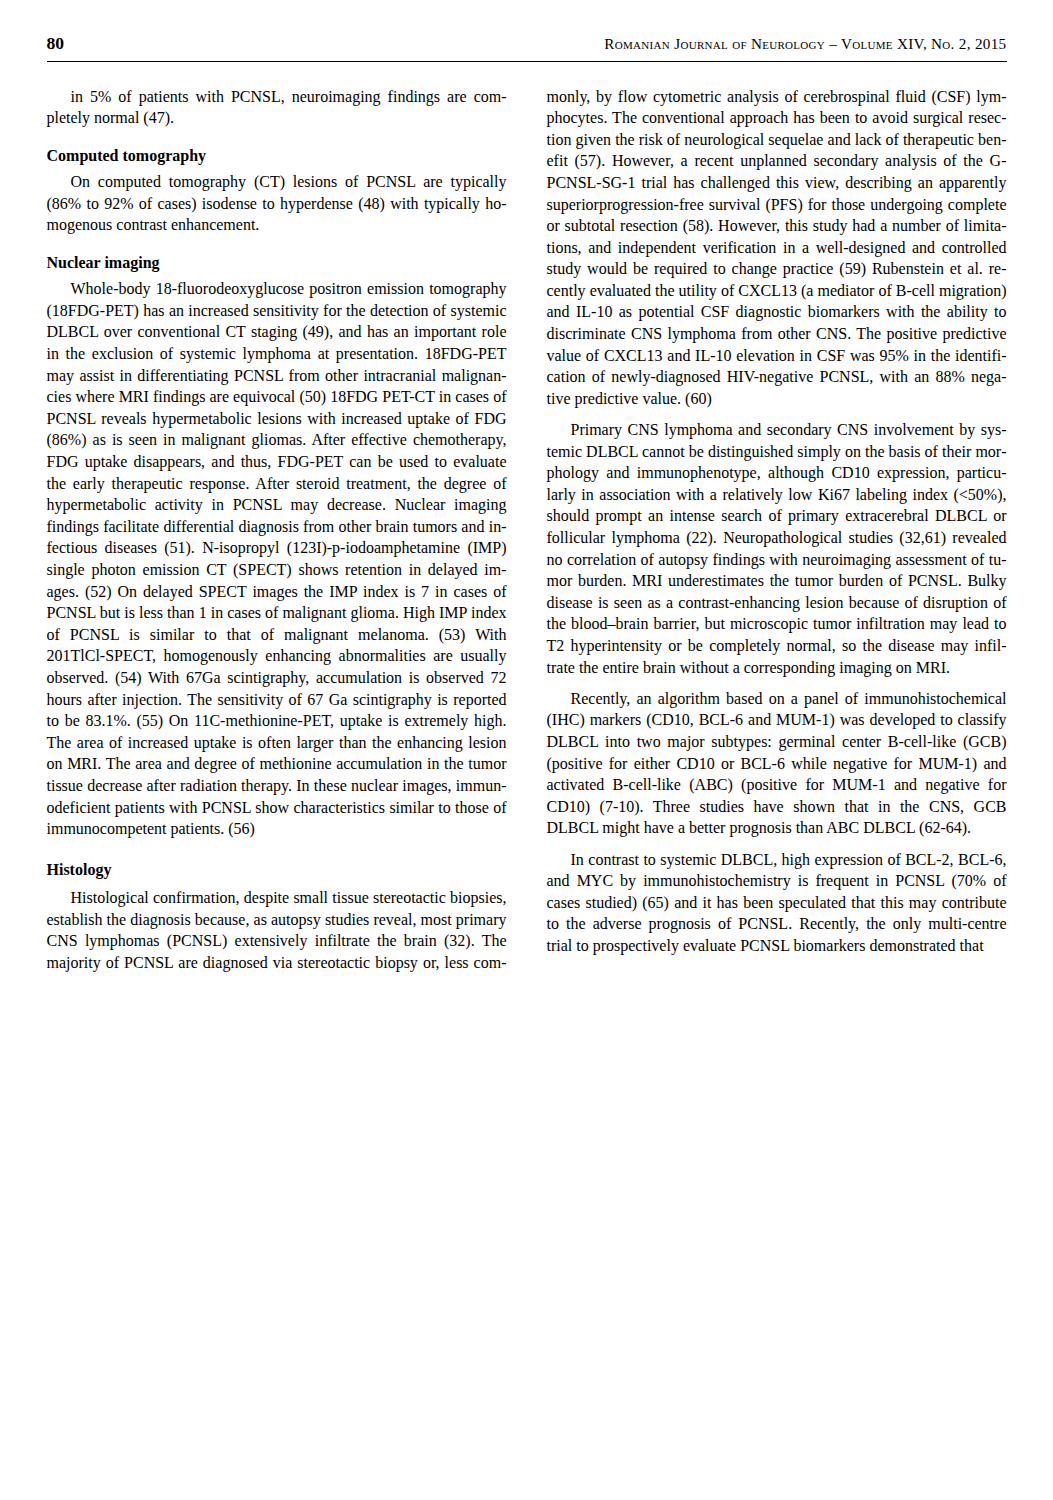80 Romanian Journal of Neurology – Volume XIV, No. 2, 2015
in 5% of patients with PCNSL, neuroimaging findings are completely normal (47).
Computed tomography
On computed tomography (CT) lesions of PCNSL are typically (86% to 92% of cases) isodense to hyperdense (48) with typically homogenous contrast enhancement.
Nuclear imaging
Whole-body 18-fluorodeoxyglucose positron emission tomography (18FDG-PET) has an increased sensitivity for the detection of systemic DLBCL over conventional CT staging (49), and has an important role in the exclusion of systemic lymphoma at presentation. 18FDG-PET may assist in differentiating PCNSL from other intracranial malignancies where MRI findings are equivocal (50) 18FDG PET-CT in cases of PCNSL reveals hypermetabolic lesions with increased uptake of FDG (86%) as is seen in malignant gliomas. After effective chemotherapy, FDG uptake disappears, and thus, FDG-PET can be used to evaluate the early therapeutic response. After steroid treatment, the degree of hypermetabolic activity in PCNSL may decrease. Nuclear imaging findings facilitate differential diagnosis from other brain tumors and infectious diseases (51). N-isopropyl (123I)-p-iodoamphetamine (IMP) single photon emission CT (SPECT) shows retention in delayed images. (52) On delayed SPECT images the IMP index is 7 in cases of PCNSL but is less than 1 in cases of malignant glioma. High IMP index of PCNSL is similar to that of malignant melanoma. (53) With 201TlCl-SPECT, homogenously enhancing abnormalities are usually observed. (54) With 67Ga scintigraphy, accumulation is observed 72 hours after injection. The sensitivity of 67 Ga scintigraphy is reported to be 83.1%. (55) On 11C-methionine-PET, uptake is extremely high. The area of increased uptake is often larger than the enhancing lesion on MRI. The area and degree of methionine accumulation in the tumor tissue decrease after radiation therapy. In these nuclear images, immunodeficient patients with PCNSL show characteristics similar to those of immunocompetent patients. (56)
Histology
Histological confirmation, despite small tissue stereotactic biopsies, establish the diagnosis because, as autopsy studies reveal, most primary CNS lymphomas (PCNSL) extensively infiltrate the brain (32). The majority of PCNSL are diagnosed via stereotactic biopsy or, less commonly, by flow cytometric analysis of cerebrospinal fluid (CSF) lymphocytes. The conventional approach has been to avoid surgical resection given the risk of neurological sequelae and lack of therapeutic benefit (57). However, a recent unplanned secondary analysis of the G-PCNSL-SG-1 trial has challenged this view, describing an apparently superiorprogression-free survival (PFS) for those undergoing complete or subtotal resection (58). However, this study had a number of limitations, and independent verification in a well-designed and controlled study would be required to change practice (59) Rubenstein et al. recently evaluated the utility of CXCL13 (a mediator of B-cell migration) and IL-10 as potential CSF diagnostic biomarkers with the ability to discriminate CNS lymphoma from other CNS. The positive predictive value of CXCL13 and IL-10 elevation in CSF was 95% in the identification of newly-diagnosed HIV-negative PCNSL, with an 88% negative predictive value. (60)
Primary CNS lymphoma and secondary CNS involvement by systemic DLBCL cannot be distinguished simply on the basis of their morphology and immunophenotype, although CD10 expression, particularly in association with a relatively low Ki67 labeling index (<50%), should prompt an intense search of primary extracerebral DLBCL or follicular lymphoma (22). Neuropathological studies (32,61) revealed no correlation of autopsy findings with neuroimaging assessment of tumor burden. MRI underestimates the tumor burden of PCNSL. Bulky disease is seen as a contrast-enhancing lesion because of disruption of the blood–brain barrier, but microscopic tumor infiltration may lead to T2 hyperintensity or be completely normal, so the disease may infiltrate the entire brain without a corresponding imaging on MRI.
Recently, an algorithm based on a panel of immunohistochemical (IHC) markers (CD10, BCL-6 and MUM-1) was developed to classify DLBCL into two major subtypes: germinal center B-cell-like (GCB) (positive for either CD10 or BCL-6 while negative for MUM-1) and activated B-cell-like (ABC) (positive for MUM-1 and negative for CD10) (7-10). Three studies have shown that in the CNS, GCB DLBCL might have a better prognosis than ABC DLBCL (62-64).
In contrast to systemic DLBCL, high expression of BCL-2, BCL-6, and MYC by immunohistochemistry is frequent in PCNSL (70% of cases studied) (65) and it has been speculated that this may contribute to the adverse prognosis of PCNSL. Recently, the only multi-centre trial to prospectively evaluate PCNSL biomarkers demonstrated that